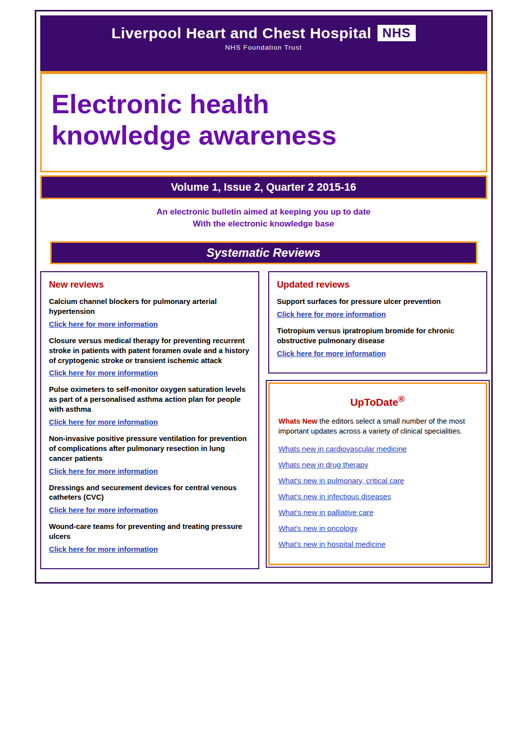Liverpool Heart and Chest Hospital NHS
NHS Foundation Trust
Electronic health
knowledge awareness
Volume 1, Issue 2, Quarter 2 2015-16
An electronic bulletin aimed at keeping you up to date
With the electronic knowledge base
Systematic Reviews
New reviews
Calcium channel blockers for pulmonary arterial hypertension
Click here for more information
Closure versus medical therapy for preventing recurrent stroke in patients with patent foramen ovale and a history of cryptogenic stroke or transient ischemic attack
Click here for more information
Pulse oximeters to self-monitor oxygen saturation levels as part of a personalised asthma action plan for people with asthma
Click here for more information
Non-invasive positive pressure ventilation for prevention of complications after pulmonary resection in lung cancer patients
Click here for more information
Dressings and securement devices for central venous catheters (CVC)
Click here for more information
Wound-care teams for preventing and treating pressure ulcers
Click here for more information
Updated reviews
Support surfaces for pressure ulcer prevention
Click here for more information
Tiotropium versus ipratropium bromide for chronic obstructive pulmonary disease
Click here for more information
UpToDate®
Whats New the editors select a small number of the most important updates across a variety of clinical specialities.
Whats new in cardiovascular medicine
Whats new in drug therapy
What's new in pulmonary, critical care
What’s new in infectious diseases
What’s new in palliative care
What's new in oncology
What's new in hospital medicine